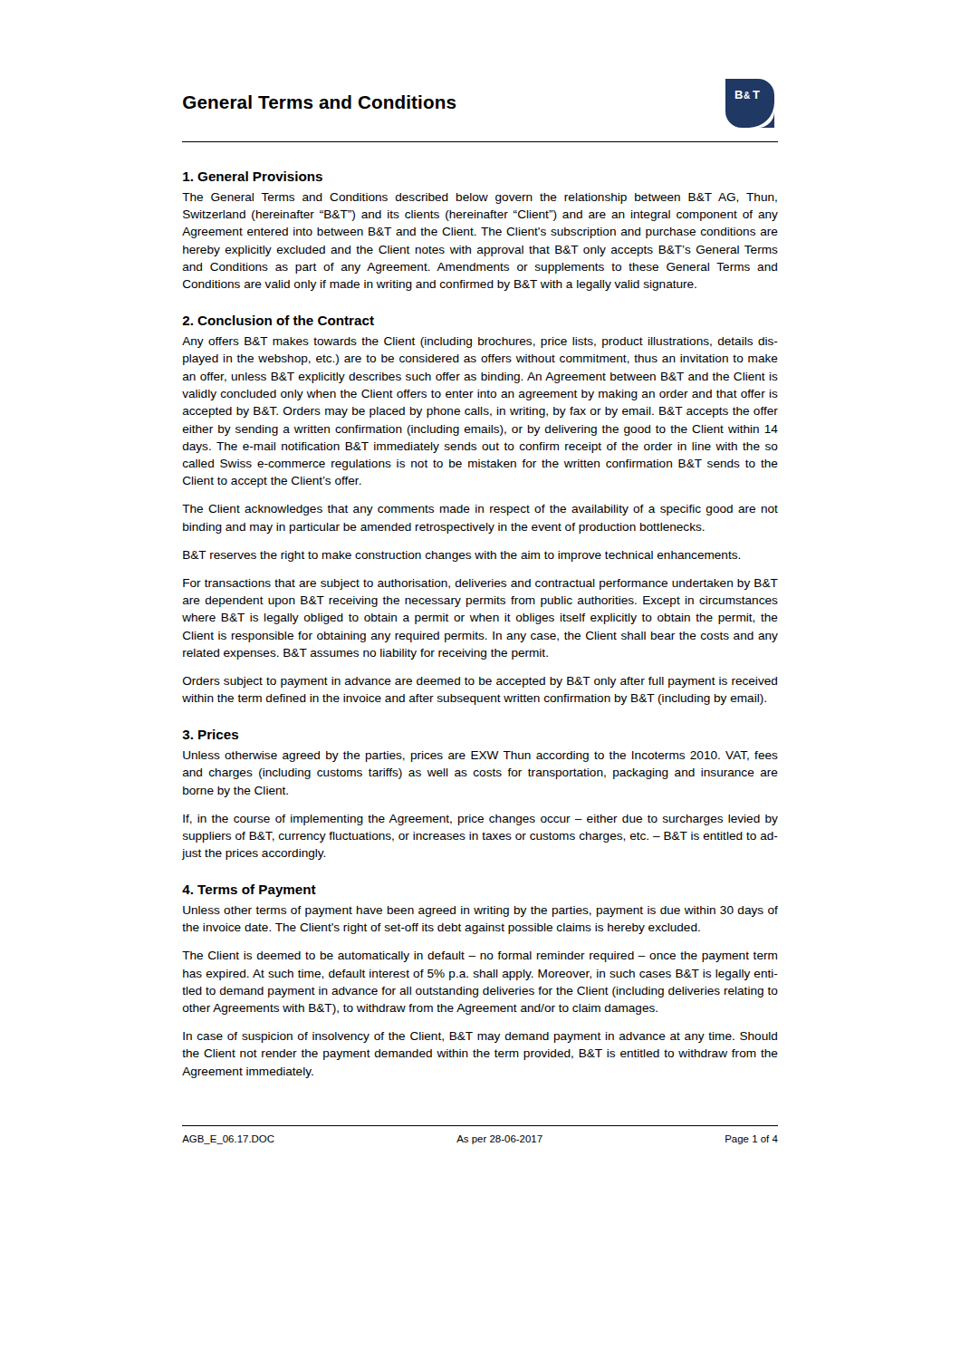General Terms and Conditions
B&T logo B & T
1. General Provisions
The General Terms and Conditions described below govern the relationship between B&T AG, Thun, Switzerland (hereinafter “B&T”) and its clients (hereinafter “Client”) and are an integral component of any Agreement entered into between B&T and the Client. The Client's subscription and purchase conditions are hereby explicitly excluded and the Client notes with approval that B&T only accepts B&T’s General Terms and Conditions as part of any Agreement. Amendments or supplements to these General Terms and Conditions are valid only if made in writing and confirmed by B&T with a legally valid signature.
2. Conclusion of the Contract
Any offers B&T makes towards the Client (including brochures, price lists, product illustrations, details displayed in the webshop, etc.) are to be considered as offers without commitment, thus an invitation to make an offer, unless B&T explicitly describes such offer as binding. An Agreement between B&T and the Client is validly concluded only when the Client offers to enter into an agreement by making an order and that offer is accepted by B&T. Orders may be placed by phone calls, in writing, by fax or by email. B&T accepts the offer either by sending a written confirmation (including emails), or by delivering the good to the Client within 14 days. The e-mail notification B&T immediately sends out to confirm receipt of the order in line with the so called Swiss e-commerce regulations is not to be mistaken for the written confirmation B&T sends to the Client to accept the Client’s offer.
The Client acknowledges that any comments made in respect of the availability of a specific good are not binding and may in particular be amended retrospectively in the event of production bottlenecks.
B&T reserves the right to make construction changes with the aim to improve technical enhancements.
For transactions that are subject to authorisation, deliveries and contractual performance undertaken by B&T are dependent upon B&T receiving the necessary permits from public authorities. Except in circumstances where B&T is legally obliged to obtain a permit or when it obliges itself explicitly to obtain the permit, the Client is responsible for obtaining any required permits. In any case, the Client shall bear the costs and any related expenses. B&T assumes no liability for receiving the permit.
Orders subject to payment in advance are deemed to be accepted by B&T only after full payment is received within the term defined in the invoice and after subsequent written confirmation by B&T (including by email).
3. Prices
Unless otherwise agreed by the parties, prices are EXW Thun according to the Incoterms 2010. VAT, fees and charges (including customs tariffs) as well as costs for transportation, packaging and insurance are borne by the Client.
If, in the course of implementing the Agreement, price changes occur – either due to surcharges levied by suppliers of B&T, currency fluctuations, or increases in taxes or customs charges, etc. – B&T is entitled to adjust the prices accordingly.
4. Terms of Payment
Unless other terms of payment have been agreed in writing by the parties, payment is due within 30 days of the invoice date. The Client's right of set-off its debt against possible claims is hereby excluded.
The Client is deemed to be automatically in default – no formal reminder required – once the payment term has expired. At such time, default interest of 5% p.a. shall apply. Moreover, in such cases B&T is legally entitled to demand payment in advance for all outstanding deliveries for the Client (including deliveries relating to other Agreements with B&T), to withdraw from the Agreement and/or to claim damages.
In case of suspicion of insolvency of the Client, B&T may demand payment in advance at any time. Should the Client not render the payment demanded within the term provided, B&T is entitled to withdraw from the Agreement immediately.
AGB_E_06.17.DOC
As per 28-06-2017
Page 1 of 4